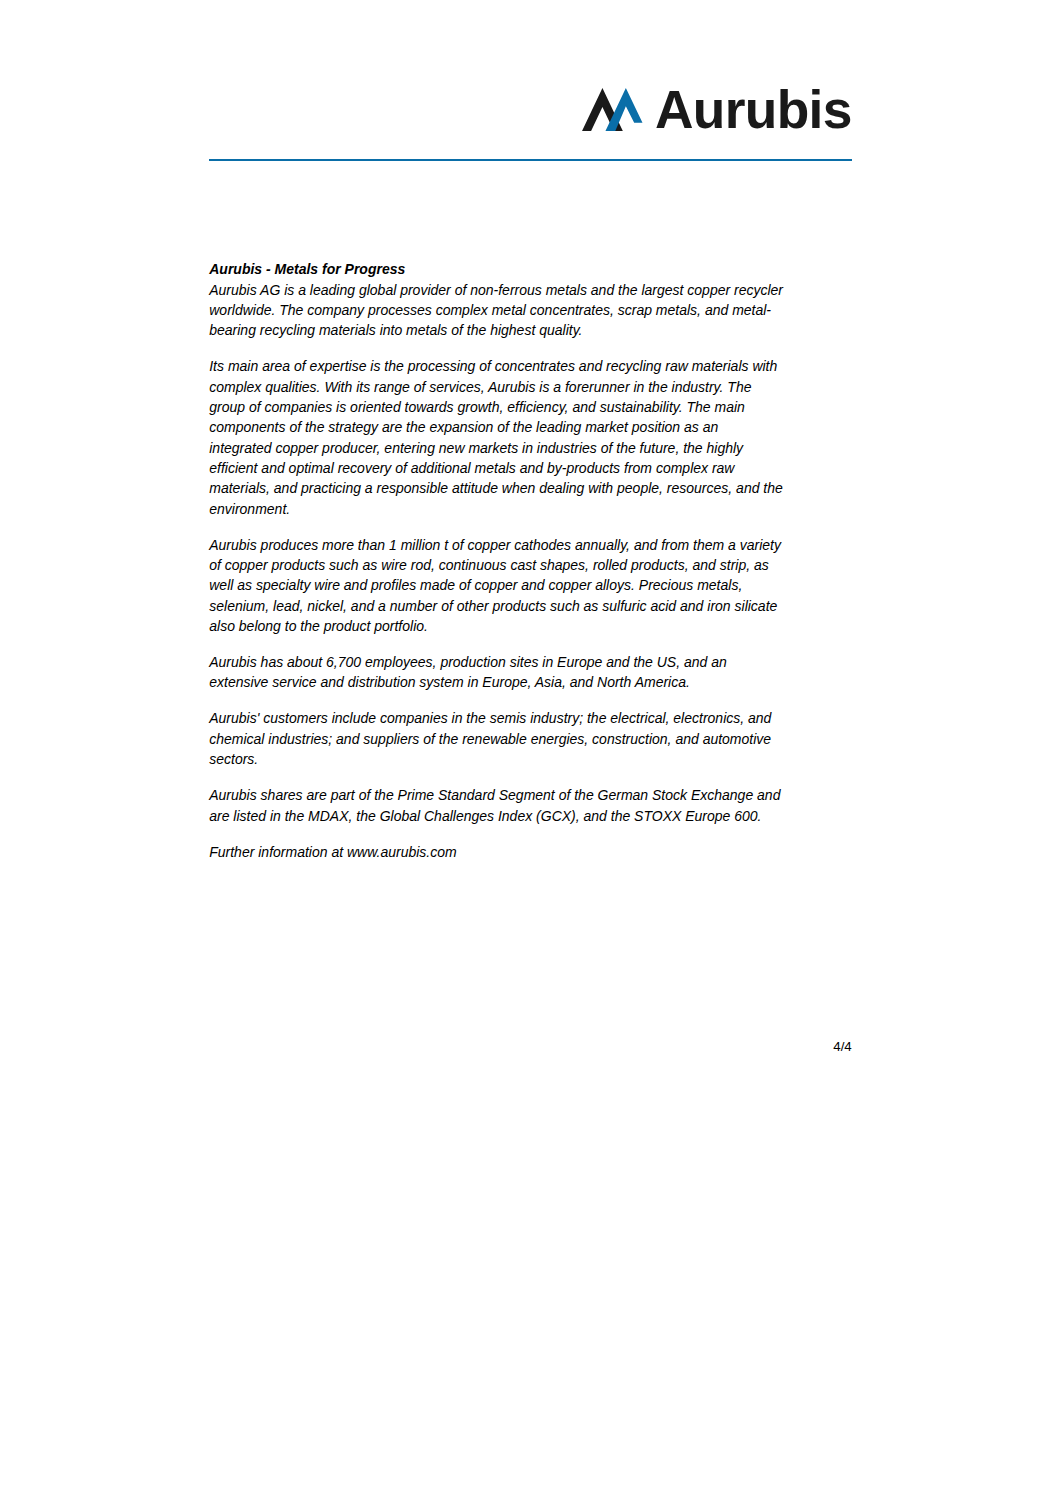Aurubis
Aurubis - Metals for Progress
Aurubis AG is a leading global provider of non-ferrous metals and the largest copper recycler worldwide. The company processes complex metal concentrates, scrap metals, and metal-bearing recycling materials into metals of the highest quality.
Its main area of expertise is the processing of concentrates and recycling raw materials with complex qualities. With its range of services, Aurubis is a forerunner in the industry. The group of companies is oriented towards growth, efficiency, and sustainability. The main components of the strategy are the expansion of the leading market position as an integrated copper producer, entering new markets in industries of the future, the highly efficient and optimal recovery of additional metals and by-products from complex raw materials, and practicing a responsible attitude when dealing with people, resources, and the environment.
Aurubis produces more than 1 million t of copper cathodes annually, and from them a variety of copper products such as wire rod, continuous cast shapes, rolled products, and strip, as well as specialty wire and profiles made of copper and copper alloys. Precious metals, selenium, lead, nickel, and a number of other products such as sulfuric acid and iron silicate also belong to the product portfolio.
Aurubis has about 6,700 employees, production sites in Europe and the US, and an extensive service and distribution system in Europe, Asia, and North America.
Aurubis' customers include companies in the semis industry; the electrical, electronics, and chemical industries; and suppliers of the renewable energies, construction, and automotive sectors.
Aurubis shares are part of the Prime Standard Segment of the German Stock Exchange and are listed in the MDAX, the Global Challenges Index (GCX), and the STOXX Europe 600.
Further information at www.aurubis.com
4/4